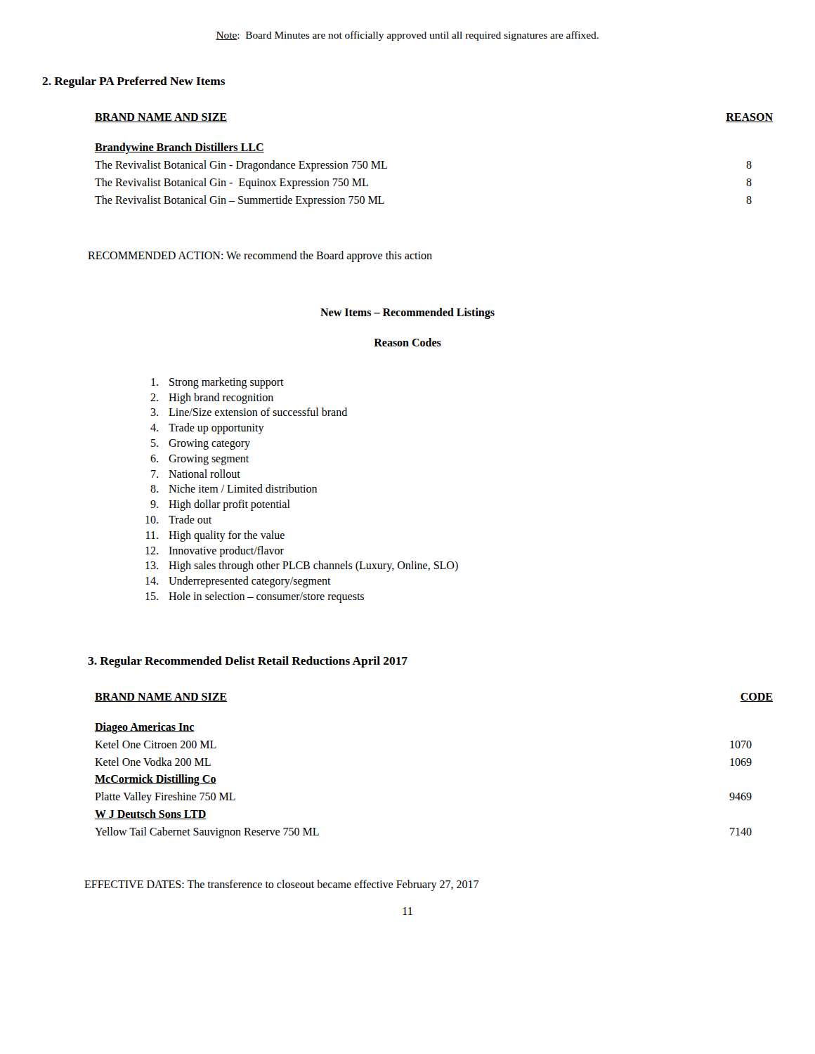Note: Board Minutes are not officially approved until all required signatures are affixed.
2. Regular PA Preferred New Items
| BRAND NAME AND SIZE | REASON |
| --- | --- |
| Brandywine Branch Distillers LLC | |
| The Revivalist Botanical Gin - Dragondance Expression 750 ML | 8 |
| The Revivalist Botanical Gin - Equinox Expression 750 ML | 8 |
| The Revivalist Botanical Gin – Summertide Expression 750 ML | 8 |
RECOMMENDED ACTION: We recommend the Board approve this action
New Items – Recommended Listings
Reason Codes
Strong marketing support
High brand recognition
Line/Size extension of successful brand
Trade up opportunity
Growing category
Growing segment
National rollout
Niche item / Limited distribution
High dollar profit potential
Trade out
High quality for the value
Innovative product/flavor
High sales through other PLCB channels (Luxury, Online, SLO)
Underrepresented category/segment
Hole in selection – consumer/store requests
3. Regular Recommended Delist Retail Reductions April 2017
| BRAND NAME AND SIZE | CODE |
| --- | --- |
| Diageo Americas Inc | |
| Ketel One Citroen 200 ML | 1070 |
| Ketel One Vodka 200 ML | 1069 |
| McCormick Distilling Co | |
| Platte Valley Fireshine 750 ML | 9469 |
| W J Deutsch Sons LTD | |
| Yellow Tail Cabernet Sauvignon Reserve 750 ML | 7140 |
EFFECTIVE DATES: The transference to closeout became effective February 27, 2017
11